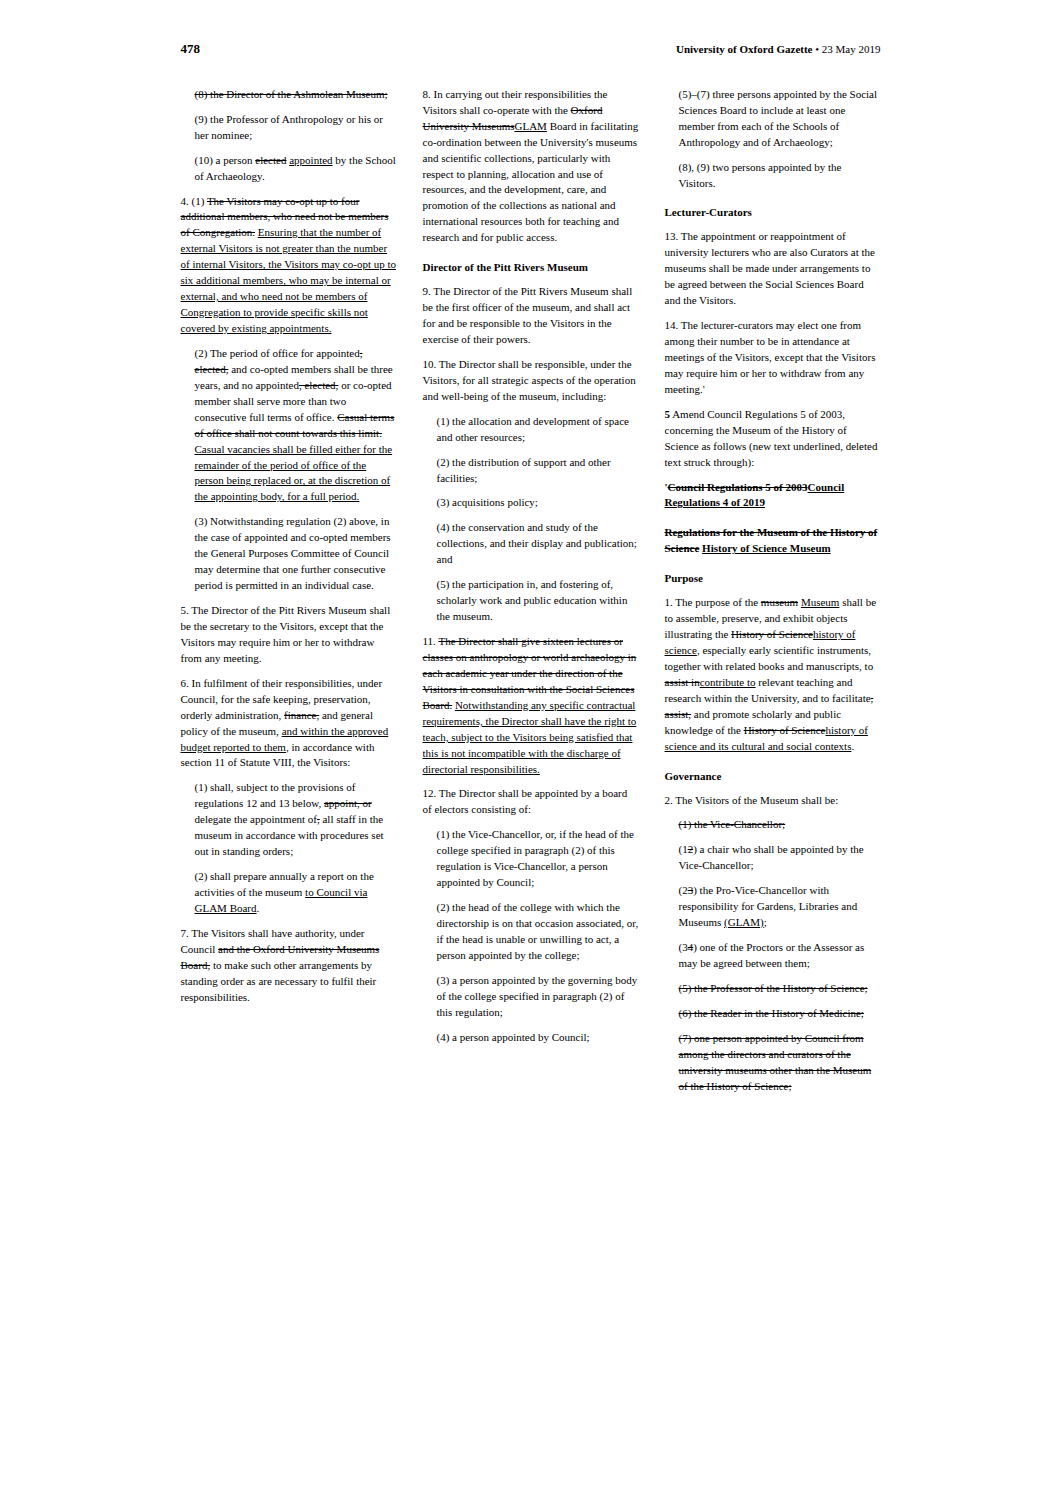478
University of Oxford Gazette • 23 May 2019
(8) the Director of the Ashmolean Museum;
(9) the Professor of Anthropology or his or her nominee;
(10) a person elected appointed by the School of Archaeology.
4. (1) The Visitors may co-opt up to four additional members, who need not be members of Congregation. Ensuring that the number of external Visitors is not greater than the number of internal Visitors, the Visitors may co-opt up to six additional members, who may be internal or external, and who need not be members of Congregation to provide specific skills not covered by existing appointments.
(2) The period of office for appointed, elected, and co-opted members shall be three years, and no appointed, elected, or co-opted member shall serve more than two consecutive full terms of office. Casual terms of office shall not count towards this limit. Casual vacancies shall be filled either for the remainder of the period of office of the person being replaced or, at the discretion of the appointing body, for a full period.
(3) Notwithstanding regulation (2) above, in the case of appointed and co-opted members the General Purposes Committee of Council may determine that one further consecutive period is permitted in an individual case.
5. The Director of the Pitt Rivers Museum shall be the secretary to the Visitors, except that the Visitors may require him or her to withdraw from any meeting.
6. In fulfilment of their responsibilities, under Council, for the safe keeping, preservation, orderly administration, finance, and general policy of the museum, and within the approved budget reported to them, in accordance with section 11 of Statute VIII, the Visitors:
(1) shall, subject to the provisions of regulations 12 and 13 below, appoint, or delegate the appointment of, all staff in the museum in accordance with procedures set out in standing orders;
(2) shall prepare annually a report on the activities of the museum to Council via GLAM Board.
7. The Visitors shall have authority, under Council and the Oxford University Museums Board, to make such other arrangements by standing order as are necessary to fulfil their responsibilities.
8. In carrying out their responsibilities the Visitors shall co-operate with the Oxford University Museums GLAM Board in facilitating co-ordination between the University's museums and scientific collections, particularly with respect to planning, allocation and use of resources, and the development, care, and promotion of the collections as national and international resources both for teaching and research and for public access.
Director of the Pitt Rivers Museum
9. The Director of the Pitt Rivers Museum shall be the first officer of the museum, and shall act for and be responsible to the Visitors in the exercise of their powers.
10. The Director shall be responsible, under the Visitors, for all strategic aspects of the operation and well-being of the museum, including:
(1) the allocation and development of space and other resources;
(2) the distribution of support and other facilities;
(3) acquisitions policy;
(4) the conservation and study of the collections, and their display and publication; and
(5) the participation in, and fostering of, scholarly work and public education within the museum.
11. The Director shall give sixteen lectures or classes on anthropology or world archaeology in each academic year under the direction of the Visitors in consultation with the Social Sciences Board. Notwithstanding any specific contractual requirements, the Director shall have the right to teach, subject to the Visitors being satisfied that this is not incompatible with the discharge of directorial responsibilities.
12. The Director shall be appointed by a board of electors consisting of:
(1) the Vice-Chancellor, or, if the head of the college specified in paragraph (2) of this regulation is Vice-Chancellor, a person appointed by Council;
(2) the head of the college with which the directorship is on that occasion associated, or, if the head is unable or unwilling to act, a person appointed by the college;
(3) a person appointed by the governing body of the college specified in paragraph (2) of this regulation;
(4) a person appointed by Council;
(5)–(7) three persons appointed by the Social Sciences Board to include at least one member from each of the Schools of Anthropology and of Archaeology;
(8), (9) two persons appointed by the Visitors.
Lecturer-Curators
13. The appointment or reappointment of university lecturers who are also Curators at the museums shall be made under arrangements to be agreed between the Social Sciences Board and the Visitors.
14. The lecturer-curators may elect one from among their number to be in attendance at meetings of the Visitors, except that the Visitors may require him or her to withdraw from any meeting.'
5 Amend Council Regulations 5 of 2003, concerning the Museum of the History of Science as follows (new text underlined, deleted text struck through):
'Council Regulations 5 of 2003 Council Regulations 4 of 2019
Regulations for the Museum of the History of Science History of Science Museum
Purpose
1. The purpose of the museum Museum shall be to assemble, preserve, and exhibit objects illustrating the History of Science history of science, especially early scientific instruments, together with related books and manuscripts, to assist in contribute to relevant teaching and research within the University, and to facilitate, assist, and promote scholarly and public knowledge of the History of Science history of science and its cultural and social contexts.
Governance
2. The Visitors of the Museum shall be:
(1) the Vice-Chancellor;
(12) a chair who shall be appointed by the Vice-Chancellor;
(23) the Pro-Vice-Chancellor with responsibility for Gardens, Libraries and Museums (GLAM);
(34) one of the Proctors or the Assessor as may be agreed between them;
(5) the Professor of the History of Science;
(6) the Reader in the History of Medicine;
(7) one person appointed by Council from among the directors and curators of the university museums other than the Museum of the History of Science;